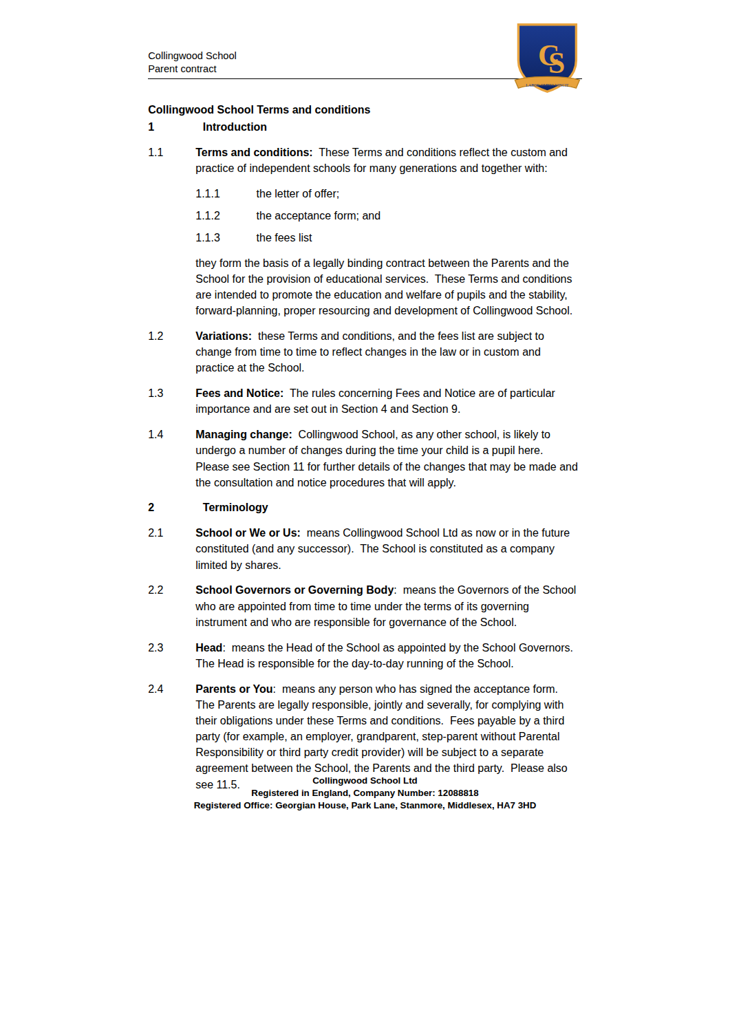C S LABOR OMNIA VINCIT
Collingwood School
Parent contract
Collingwood School Terms and conditions
1 Introduction
1.1
Terms and conditions: These Terms and conditions reflect the custom and practice of independent schools for many generations and together with:
1.1.1 the letter of offer;
1.1.2 the acceptance form; and
1.1.3 the fees list
they form the basis of a legally binding contract between the Parents and the School for the provision of educational services. These Terms and conditions are intended to promote the education and welfare of pupils and the stability, forward-planning, proper resourcing and development of Collingwood School.
1.2
Variations: these Terms and conditions, and the fees list are subject to change from time to time to reflect changes in the law or in custom and practice at the School.
1.3
Fees and Notice: The rules concerning Fees and Notice are of particular importance and are set out in Section 4 and Section 9.
1.4
Managing change: Collingwood School, as any other school, is likely to undergo a number of changes during the time your child is a pupil here. Please see Section 11 for further details of the changes that may be made and the consultation and notice procedures that will apply.
2 Terminology
2.1
School or We or Us: means Collingwood School Ltd as now or in the future constituted (and any successor). The School is constituted as a company limited by shares.
2.2
School Governors or Governing Body: means the Governors of the School who are appointed from time to time under the terms of its governing instrument and who are responsible for governance of the School.
2.3
Head: means the Head of the School as appointed by the School Governors. The Head is responsible for the day-to-day running of the School.
2.4
Parents or You: means any person who has signed the acceptance form. The Parents are legally responsible, jointly and severally, for complying with their obligations under these Terms and conditions. Fees payable by a third party (for example, an employer, grandparent, step-parent without Parental Responsibility or third party credit provider) will be subject to a separate agreement between the School, the Parents and the third party. Please also see 11.5.
Collingwood School Ltd
Registered in England, Company Number: 12088818
Registered Office: Georgian House, Park Lane, Stanmore, Middlesex, HA7 3HD